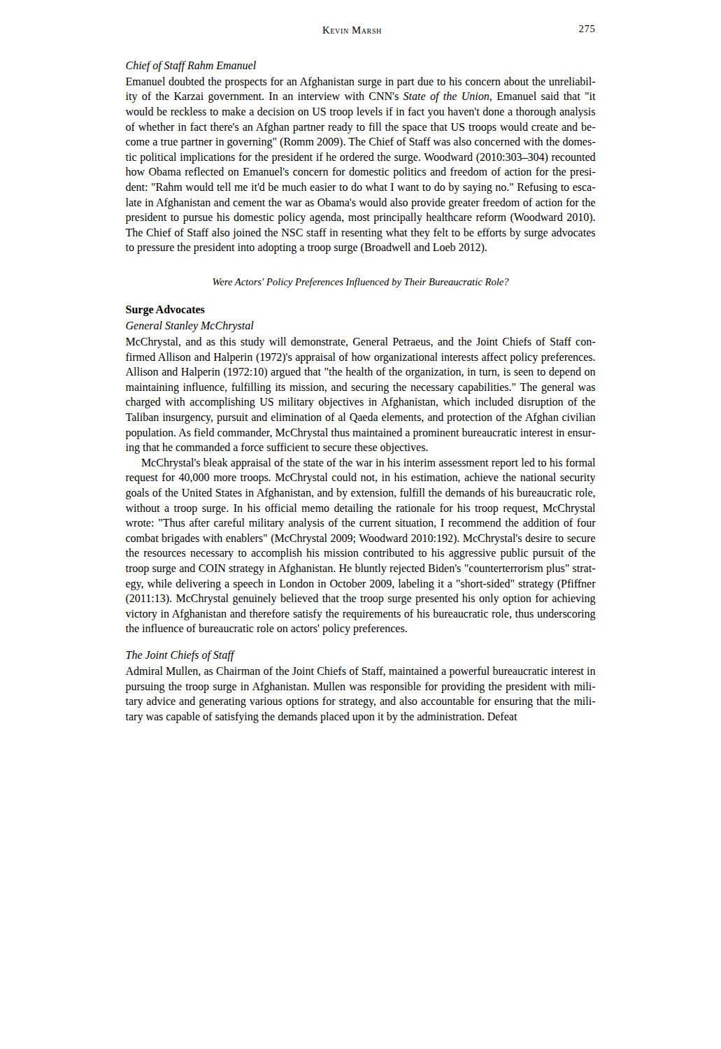275 Kevin Marsh
Chief of Staff Rahm Emanuel
Emanuel doubted the prospects for an Afghanistan surge in part due to his concern about the unreliability of the Karzai government. In an interview with CNN's State of the Union, Emanuel said that "it would be reckless to make a decision on US troop levels if in fact you haven't done a thorough analysis of whether in fact there's an Afghan partner ready to fill the space that US troops would create and become a true partner in governing" (Romm 2009). The Chief of Staff was also concerned with the domestic political implications for the president if he ordered the surge. Woodward (2010:303–304) recounted how Obama reflected on Emanuel's concern for domestic politics and freedom of action for the president: "Rahm would tell me it'd be much easier to do what I want to do by saying no." Refusing to escalate in Afghanistan and cement the war as Obama's would also provide greater freedom of action for the president to pursue his domestic policy agenda, most principally healthcare reform (Woodward 2010). The Chief of Staff also joined the NSC staff in resenting what they felt to be efforts by surge advocates to pressure the president into adopting a troop surge (Broadwell and Loeb 2012).
Were Actors' Policy Preferences Influenced by Their Bureaucratic Role?
Surge Advocates
General Stanley McChrystal
McChrystal, and as this study will demonstrate, General Petraeus, and the Joint Chiefs of Staff confirmed Allison and Halperin (1972)'s appraisal of how organizational interests affect policy preferences. Allison and Halperin (1972:10) argued that "the health of the organization, in turn, is seen to depend on maintaining influence, fulfilling its mission, and securing the necessary capabilities." The general was charged with accomplishing US military objectives in Afghanistan, which included disruption of the Taliban insurgency, pursuit and elimination of al Qaeda elements, and protection of the Afghan civilian population. As field commander, McChrystal thus maintained a prominent bureaucratic interest in ensuring that he commanded a force sufficient to secure these objectives.
McChrystal's bleak appraisal of the state of the war in his interim assessment report led to his formal request for 40,000 more troops. McChrystal could not, in his estimation, achieve the national security goals of the United States in Afghanistan, and by extension, fulfill the demands of his bureaucratic role, without a troop surge. In his official memo detailing the rationale for his troop request, McChrystal wrote: "Thus after careful military analysis of the current situation, I recommend the addition of four combat brigades with enablers" (McChrystal 2009; Woodward 2010:192). McChrystal's desire to secure the resources necessary to accomplish his mission contributed to his aggressive public pursuit of the troop surge and COIN strategy in Afghanistan. He bluntly rejected Biden's "counterterrorism plus" strategy, while delivering a speech in London in October 2009, labeling it a "short-sided" strategy (Pfiffner (2011:13). McChrystal genuinely believed that the troop surge presented his only option for achieving victory in Afghanistan and therefore satisfy the requirements of his bureaucratic role, thus underscoring the influence of bureaucratic role on actors' policy preferences.
The Joint Chiefs of Staff
Admiral Mullen, as Chairman of the Joint Chiefs of Staff, maintained a powerful bureaucratic interest in pursuing the troop surge in Afghanistan. Mullen was responsible for providing the president with military advice and generating various options for strategy, and also accountable for ensuring that the military was capable of satisfying the demands placed upon it by the administration. Defeat